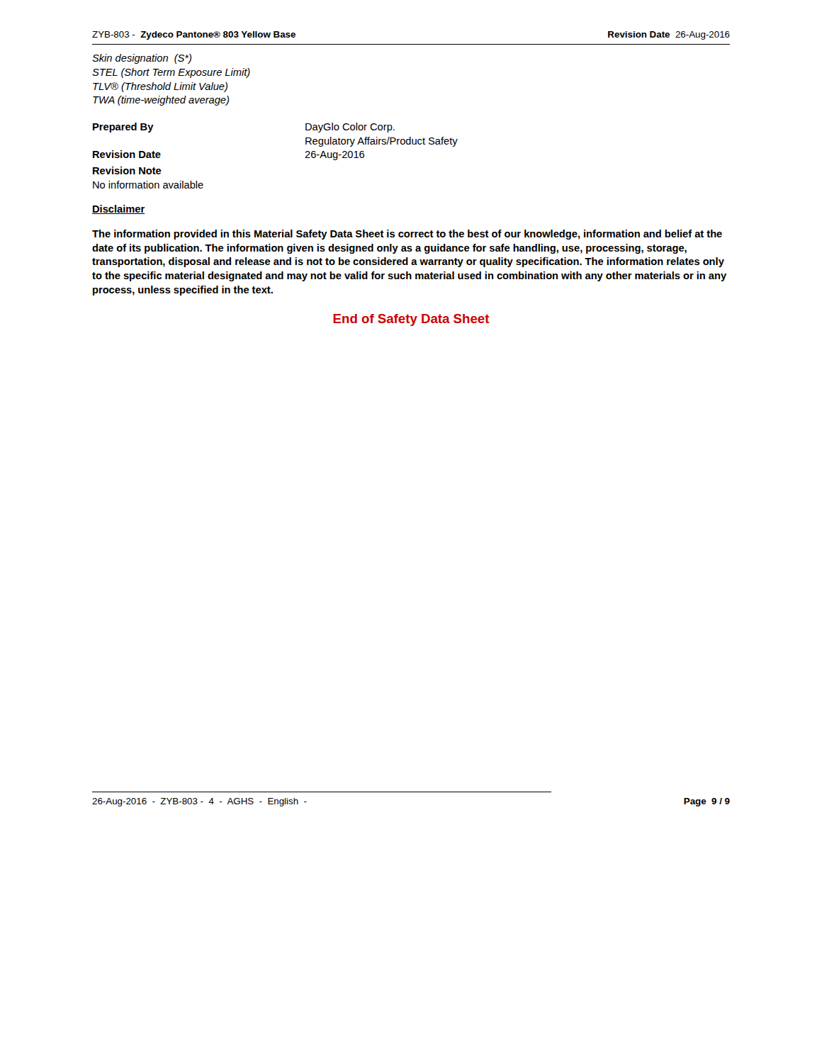ZYB-803 - Zydeco Pantone® 803 Yellow Base
Revision Date 26-Aug-2016
Skin designation (S*)
STEL (Short Term Exposure Limit)
TLV® (Threshold Limit Value)
TWA (time-weighted average)
| Prepared By | DayGlo Color Corp. |
| | Regulatory Affairs/Product Safety |
| Revision Date | 26-Aug-2016 |
Revision Note
No information available
Disclaimer
The information provided in this Material Safety Data Sheet is correct to the best of our knowledge, information and belief at the date of its publication. The information given is designed only as a guidance for safe handling, use, processing, storage, transportation, disposal and release and is not to be considered a warranty or quality specification. The information relates only to the specific material designated and may not be valid for such material used in combination with any other materials or in any process, unless specified in the text.
End of Safety Data Sheet
26-Aug-2016 - ZYB-803 - 4 - AGHS - English -
Page 9 / 9